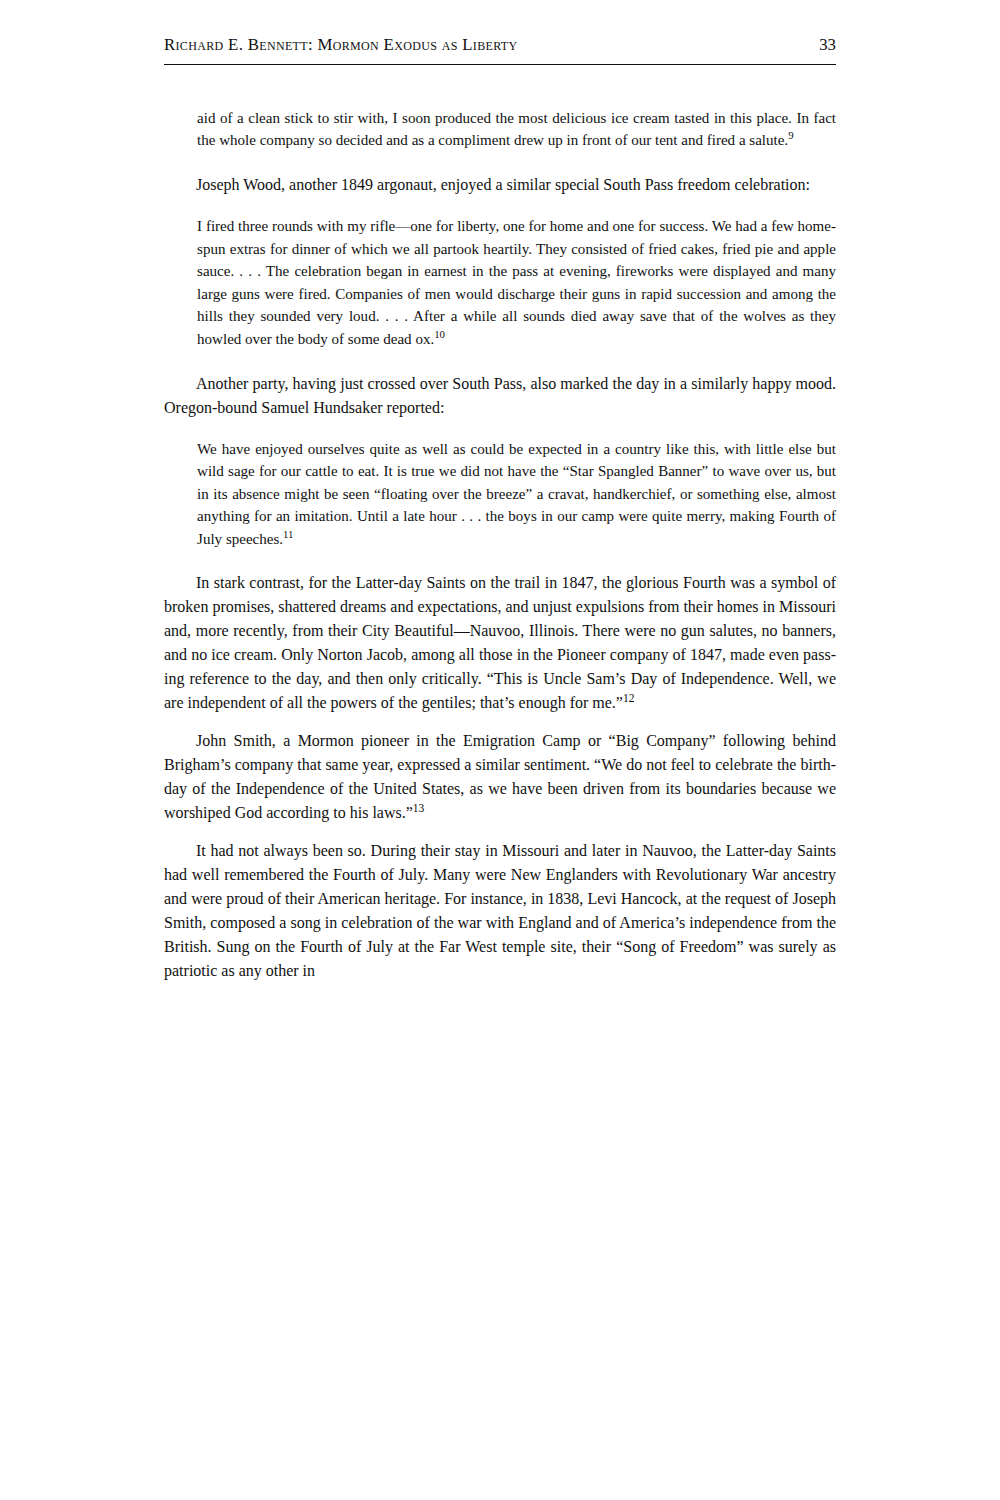Richard E. Bennett: Mormon Exodus as Liberty 33
aid of a clean stick to stir with, I soon produced the most delicious ice cream tasted in this place. In fact the whole company so decided and as a compliment drew up in front of our tent and fired a salute.9
Joseph Wood, another 1849 argonaut, enjoyed a similar special South Pass freedom celebration:
I fired three rounds with my rifle—one for liberty, one for home and one for success. We had a few homespun extras for dinner of which we all partook heartily. They consisted of fried cakes, fried pie and apple sauce. . . . The celebration began in earnest in the pass at evening, fireworks were displayed and many large guns were fired. Companies of men would discharge their guns in rapid succession and among the hills they sounded very loud. . . . After a while all sounds died away save that of the wolves as they howled over the body of some dead ox.10
Another party, having just crossed over South Pass, also marked the day in a similarly happy mood. Oregon-bound Samuel Hundsaker reported:
We have enjoyed ourselves quite as well as could be expected in a country like this, with little else but wild sage for our cattle to eat. It is true we did not have the “Star Spangled Banner” to wave over us, but in its absence might be seen “floating over the breeze” a cravat, handkerchief, or something else, almost anything for an imitation. Until a late hour . . . the boys in our camp were quite merry, making Fourth of July speeches.11
In stark contrast, for the Latter-day Saints on the trail in 1847, the glorious Fourth was a symbol of broken promises, shattered dreams and expectations, and unjust expulsions from their homes in Missouri and, more recently, from their City Beautiful—Nauvoo, Illinois. There were no gun salutes, no banners, and no ice cream. Only Norton Jacob, among all those in the Pioneer company of 1847, made even passing reference to the day, and then only critically. “This is Uncle Sam’s Day of Independence. Well, we are independent of all the powers of the gentiles; that’s enough for me.”12
John Smith, a Mormon pioneer in the Emigration Camp or “Big Company” following behind Brigham’s company that same year, expressed a similar sentiment. “We do not feel to celebrate the birthday of the Independence of the United States, as we have been driven from its boundaries because we worshiped God according to his laws.”13
It had not always been so. During their stay in Missouri and later in Nauvoo, the Latter-day Saints had well remembered the Fourth of July. Many were New Englanders with Revolutionary War ancestry and were proud of their American heritage. For instance, in 1838, Levi Hancock, at the request of Joseph Smith, composed a song in celebration of the war with England and of America’s independence from the British. Sung on the Fourth of July at the Far West temple site, their “Song of Freedom” was surely as patriotic as any other in